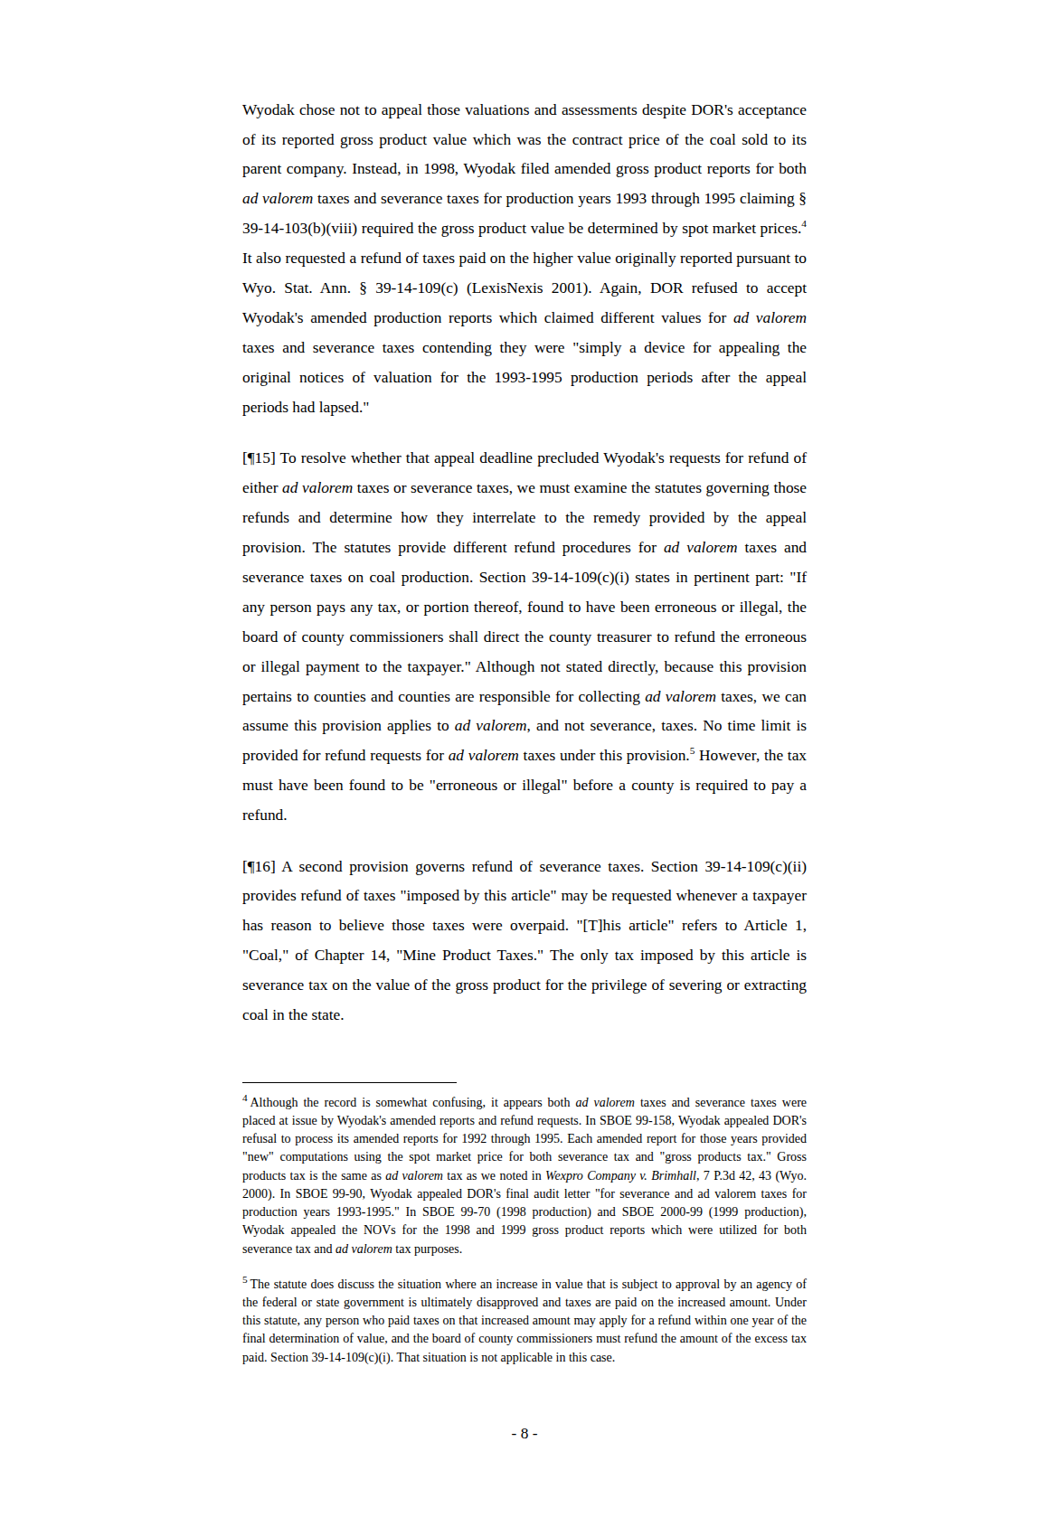Wyodak chose not to appeal those valuations and assessments despite DOR's acceptance of its reported gross product value which was the contract price of the coal sold to its parent company. Instead, in 1998, Wyodak filed amended gross product reports for both ad valorem taxes and severance taxes for production years 1993 through 1995 claiming § 39-14-103(b)(viii) required the gross product value be determined by spot market prices.4 It also requested a refund of taxes paid on the higher value originally reported pursuant to Wyo. Stat. Ann. § 39-14-109(c) (LexisNexis 2001). Again, DOR refused to accept Wyodak's amended production reports which claimed different values for ad valorem taxes and severance taxes contending they were "simply a device for appealing the original notices of valuation for the 1993-1995 production periods after the appeal periods had lapsed."
[¶15] To resolve whether that appeal deadline precluded Wyodak's requests for refund of either ad valorem taxes or severance taxes, we must examine the statutes governing those refunds and determine how they interrelate to the remedy provided by the appeal provision. The statutes provide different refund procedures for ad valorem taxes and severance taxes on coal production. Section 39-14-109(c)(i) states in pertinent part: "If any person pays any tax, or portion thereof, found to have been erroneous or illegal, the board of county commissioners shall direct the county treasurer to refund the erroneous or illegal payment to the taxpayer." Although not stated directly, because this provision pertains to counties and counties are responsible for collecting ad valorem taxes, we can assume this provision applies to ad valorem, and not severance, taxes. No time limit is provided for refund requests for ad valorem taxes under this provision.5 However, the tax must have been found to be "erroneous or illegal" before a county is required to pay a refund.
[¶16] A second provision governs refund of severance taxes. Section 39-14-109(c)(ii) provides refund of taxes "imposed by this article" may be requested whenever a taxpayer has reason to believe those taxes were overpaid. "[T]his article" refers to Article 1, "Coal," of Chapter 14, "Mine Product Taxes." The only tax imposed by this article is severance tax on the value of the gross product for the privilege of severing or extracting coal in the state.
4 Although the record is somewhat confusing, it appears both ad valorem taxes and severance taxes were placed at issue by Wyodak's amended reports and refund requests. In SBOE 99-158, Wyodak appealed DOR's refusal to process its amended reports for 1992 through 1995. Each amended report for those years provided "new" computations using the spot market price for both severance tax and "gross products tax." Gross products tax is the same as ad valorem tax as we noted in Wexpro Company v. Brimhall, 7 P.3d 42, 43 (Wyo. 2000). In SBOE 99-90, Wyodak appealed DOR's final audit letter "for severance and ad valorem taxes for production years 1993-1995." In SBOE 99-70 (1998 production) and SBOE 2000-99 (1999 production), Wyodak appealed the NOVs for the 1998 and 1999 gross product reports which were utilized for both severance tax and ad valorem tax purposes.
5 The statute does discuss the situation where an increase in value that is subject to approval by an agency of the federal or state government is ultimately disapproved and taxes are paid on the increased amount. Under this statute, any person who paid taxes on that increased amount may apply for a refund within one year of the final determination of value, and the board of county commissioners must refund the amount of the excess tax paid. Section 39-14-109(c)(i). That situation is not applicable in this case.
- 8 -